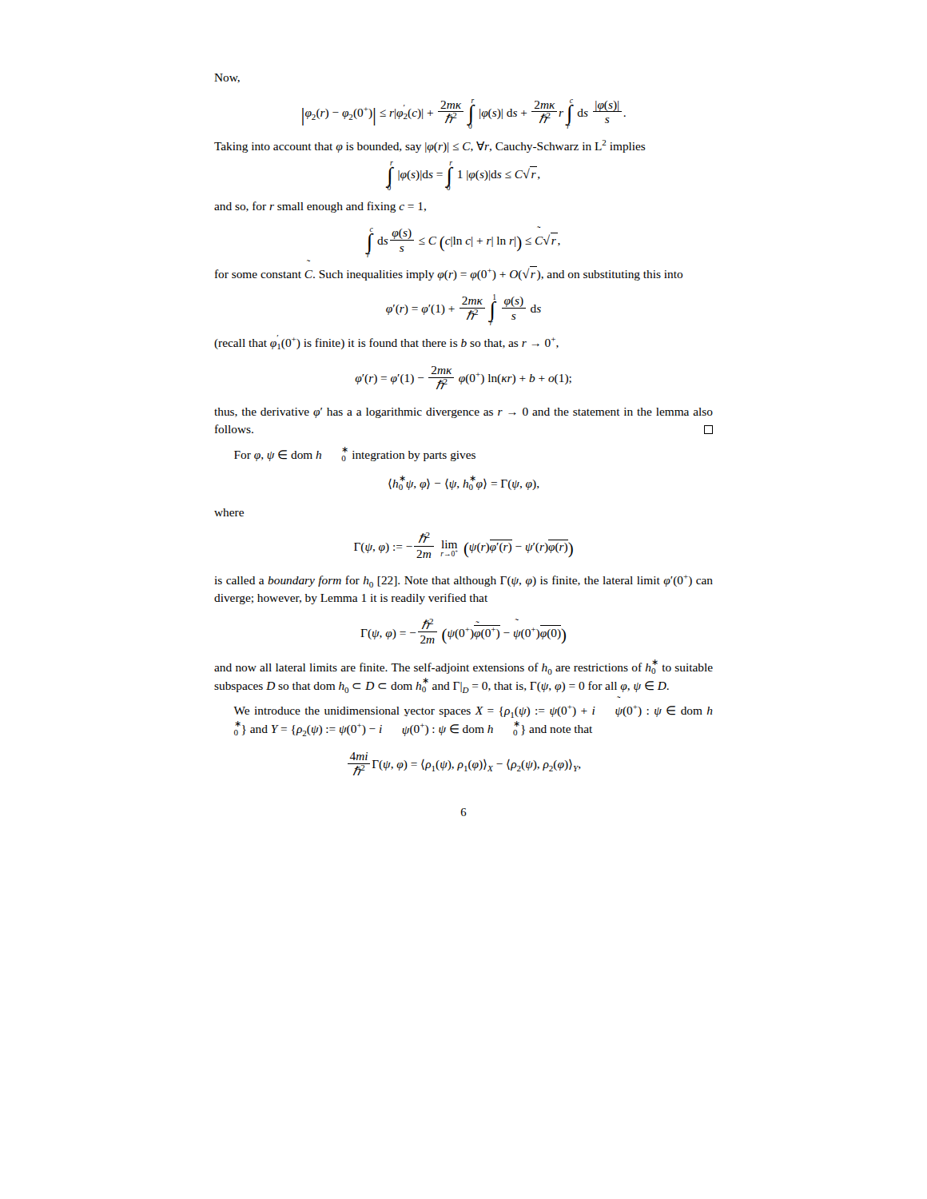Now,
|φ2(r) − φ2(0+)| ≤ r|φ′2(c)| + 2mκ ℏ2 ∫r 0 |φ(s)| ds + 2mκ ℏ2 r ∫cr ds |φ(s)|s.
Taking into account that φ is bounded, say |φ(r)| ≤ C, ∀r, Cauchy-Schwarz in L2 implies
∫r 0 |φ(s)|ds = ∫r 0 1 |φ(s)|ds ≤ Cr,
and so, for r small enough and fixing c = 1,
∫cr dsφ(s) s ≤ C (c|ln c| + r| ln r|) ≤ ˜C r,
for some constant ˜C. Such inequalities imply φ(r) = φ(0+) + O(r), and on substituting this into
φ′(r) = φ′(1) + 2mκ ℏ2 ∫1 r φ(s) s ds
(recall that φ′1(0+) is finite) it is found that there is b so that, as r → 0+,
φ′(r) = φ′(1) − 2mκ ℏ2 φ(0+) ln(κr) + b + o(1);
thus, the derivative φ′ has a a logarithmic divergence as r → 0 and the statement in the lemma also follows.
For φ, ψ ∈ dom h∗0 integration by parts gives
⟨h∗0 ψ, φ⟩ − ⟨ψ, h∗0 φ⟩ = Γ(ψ, φ),
where
Γ(ψ, φ) := −ℏ22m lim r→0+ (ψ(r)φ′(r) − ψ′(r)φ(r))
is called a boundary form for h0 [22]. Note that although Γ(ψ, φ) is finite, the lateral limit φ′(0+) can diverge; however, by Lemma 1 it is readily verified that
Γ(ψ, φ) = −ℏ22m (ψ(0+)˜φ(0+) − ˜ψ(0+)φ(0))
and now all lateral limits are finite. The self-adjoint extensions of h0 are restrictions of h∗0 to suitable subspaces D so that dom h0 ⊂ D ⊂ dom h∗0 and Γ|D = 0, that is, Γ(ψ, φ) = 0 for all φ, ψ ∈ D.
We introduce the unidimensional vector spaces X = {ρ1(ψ) := ψ(0+) + i˜ψ(0+) : ψ ∈ dom h∗0} and Y = {ρ2(ψ) := ψ(0+) − i˜ψ(0+) : ψ ∈ dom h∗0} and note that
4mi ℏ2 Γ(ψ, φ) = ⟨ρ1(ψ), ρ1(φ)⟩X − ⟨ρ2(ψ), ρ2(φ)⟩Y,
6